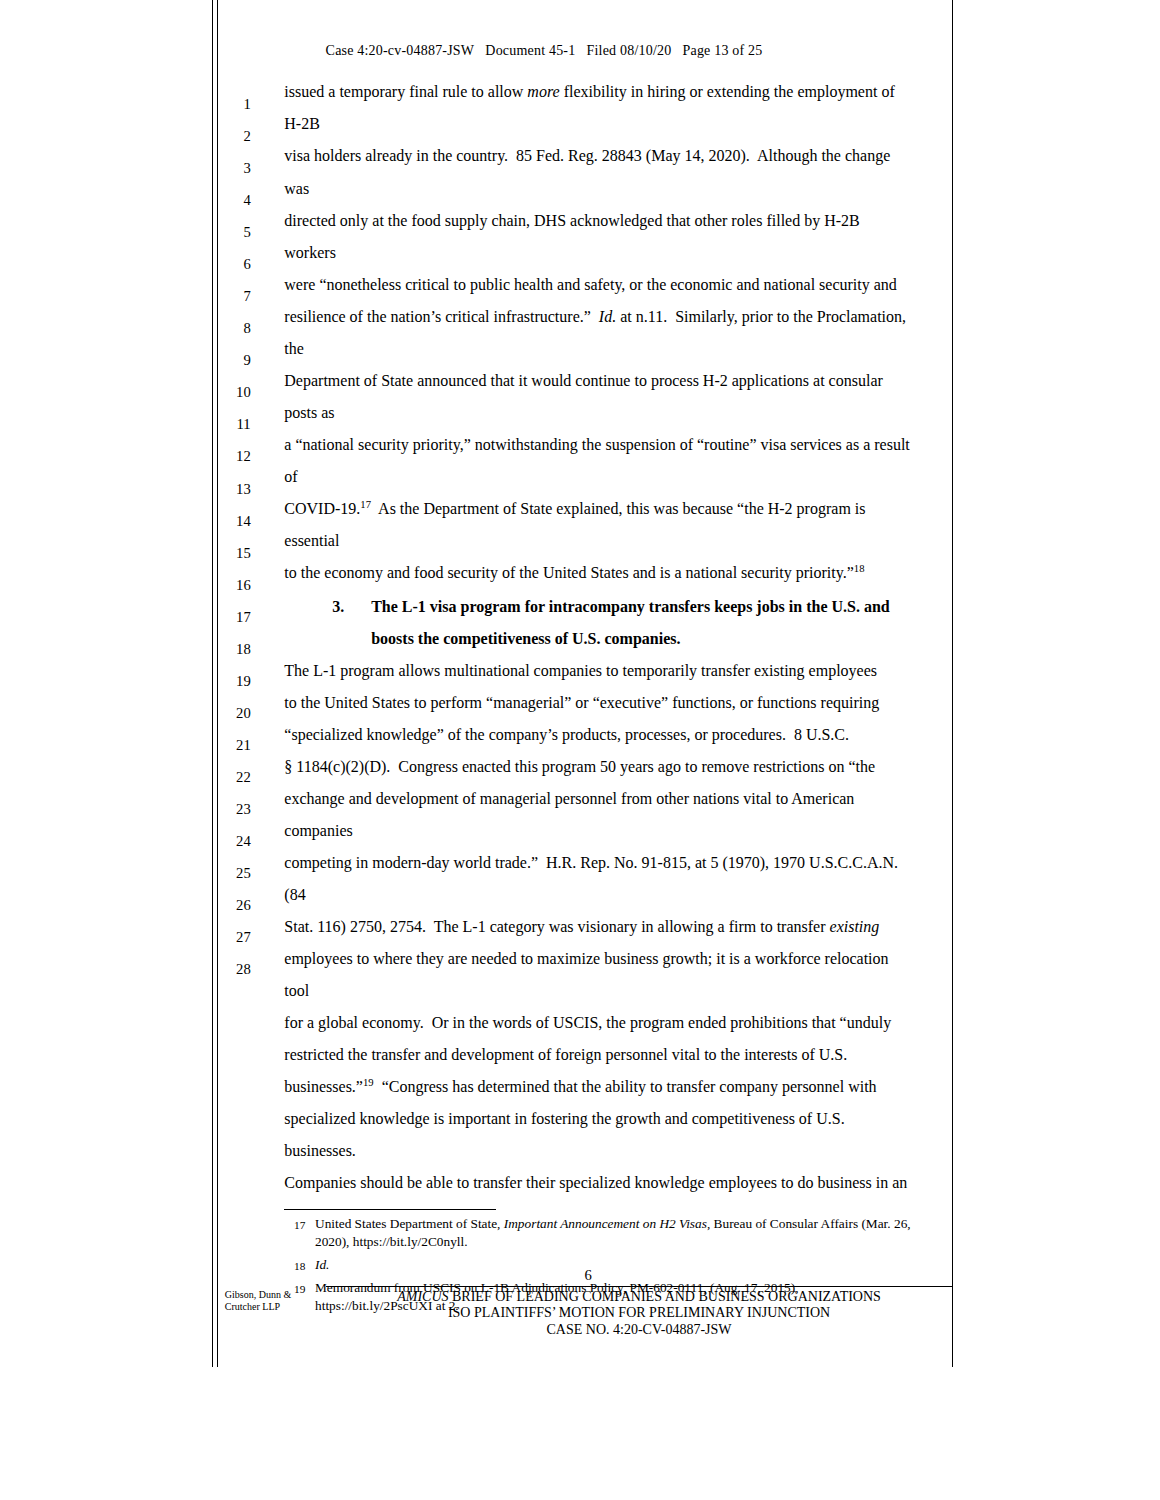Case 4:20-cv-04887-JSW Document 45-1 Filed 08/10/20 Page 13 of 25
1
2
3
4
5
6
7
8
9
10
11
12
13
14
15
16
17
18
19
20
21
22
23
24
25
26
27
28
issued a temporary final rule to allow more flexibility in hiring or extending the employment of H-2B
visa holders already in the country. 85 Fed. Reg. 28843 (May 14, 2020). Although the change was
directed only at the food supply chain, DHS acknowledged that other roles filled by H-2B workers
were “nonetheless critical to public health and safety, or the economic and national security and
resilience of the nation’s critical infrastructure.” Id. at n.11. Similarly, prior to the Proclamation, the
Department of State announced that it would continue to process H-2 applications at consular posts as
a “national security priority,” notwithstanding the suspension of “routine” visa services as a result of
COVID-19.17 As the Department of State explained, this was because “the H-2 program is essential
to the economy and food security of the United States and is a national security priority.”18
3.
The L-1 visa program for intracompany transfers keeps jobs in the U.S. and
boosts the competitiveness of U.S. companies.
The L-1 program allows multinational companies to temporarily transfer existing employees
to the United States to perform “managerial” or “executive” functions, or functions requiring
“specialized knowledge” of the company’s products, processes, or procedures. 8 U.S.C.
§ 1184(c)(2)(D). Congress enacted this program 50 years ago to remove restrictions on “the
exchange and development of managerial personnel from other nations vital to American companies
competing in modern-day world trade.” H.R. Rep. No. 91-815, at 5 (1970), 1970 U.S.C.C.A.N. (84
Stat. 116) 2750, 2754. The L-1 category was visionary in allowing a firm to transfer existing
employees to where they are needed to maximize business growth; it is a workforce relocation tool
for a global economy. Or in the words of USCIS, the program ended prohibitions that “unduly
restricted the transfer and development of foreign personnel vital to the interests of U.S.
businesses.”19 “Congress has determined that the ability to transfer company personnel with
specialized knowledge is important in fostering the growth and competitiveness of U.S. businesses.
Companies should be able to transfer their specialized knowledge employees to do business in an
17
United States Department of State, Important Announcement on H2 Visas, Bureau of Consular Affairs (Mar. 26, 2020), https://bit.ly/2C0nyll.
18
Id.
19
Memorandum from USCIS on L-1B Adjudications Policy, PM-602-0111, (Aug. 17, 2015), https://bit.ly/2PscUXI at 2.
6
Gibson, Dunn &
Crutcher LLP
AMICUS BRIEF OF LEADING COMPANIES AND BUSINESS ORGANIZATIONS
ISO PLAINTIFFS’ MOTION FOR PRELIMINARY INJUNCTION
CASE NO. 4:20-CV-04887-JSW